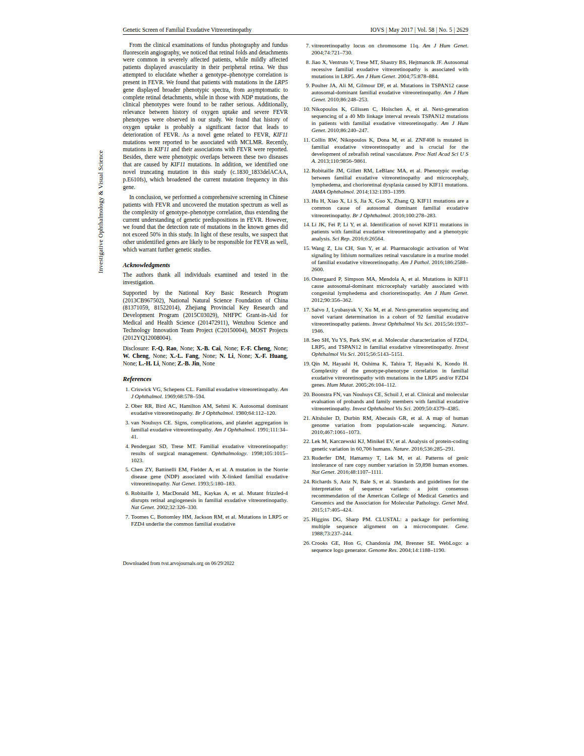Genetic Screen of Familial Exudative Vitreoretinopathy
IOVS | May 2017 | Vol. 58 | No. 5 | 2629
Investigative Ophthalmology & Visual Science
From the clinical examinations of fundus photography and fundus fluorescein angiography, we noticed that retinal folds and detachments were common in severely affected patients, while mildly affected patients displayed avascularity in their peripheral retina. We thus attempted to elucidate whether a genotype–phenotype correlation is present in FEVR. We found that patients with mutations in the LRP5 gene displayed broader phenotypic spectra, from asymptomatic to complete retinal detachments, while in those with NDP mutations, the clinical phenotypes were found to be rather serious. Additionally, relevance between history of oxygen uptake and severe FEVR phenotypes were observed in our study. We found that history of oxygen uptake is probably a significant factor that leads to deterioration of FEVR. As a novel gene related to FEVR, KIF11 mutations were reported to be associated with MCLMR. Recently, mutations in KIF11 and their associations with FEVR were reported. Besides, there were phenotypic overlaps between these two diseases that are caused by KIF11 mutations. In addition, we identified one novel truncating mutation in this study (c.1830_1833delACAA, p.E610fs), which broadened the current mutation frequency in this gene.
In conclusion, we performed a comprehensive screening in Chinese patients with FEVR and uncovered the mutation spectrum as well as the complexity of genotype–phenotype correlation, thus extending the current understanding of genetic predispositions in FEVR. However, we found that the detection rate of mutations in the known genes did not exceed 50% in this study. In light of these results, we suspect that other unidentified genes are likely to be responsible for FEVR as well, which warrant further genetic studies.
Acknowledgments
The authors thank all individuals examined and tested in the investigation.
Supported by the National Key Basic Research Program (2013CB967502), National Natural Science Foundation of China (81371059, 81522014), Zhejiang Provincial Key Research and Development Program (2015C03029), NHFPC Grant-in-Aid for Medical and Health Science (201472911), Wenzhou Science and Technology Innovation Team Project (C20150004), MOST Projects (2012YQ12008004).
Disclosure: F.-Q. Rao, None; X.-B. Cai, None; F.-F. Cheng, None; W. Cheng, None; X.-L. Fang, None; N. Li, None; X.-F. Huang, None; L.-H. Li, None; Z.-B. Jin, None
References
Criswick VG, Schepens CL. Familial exudative vitreoretinopathy. Am J Ophthalmol. 1969;68:578–594.
Ober RR, Bird AC, Hamilton AM, Sehmi K. Autosomal dominant exudative vitreoretinopathy. Br J Ophthalmol. 1980;64:112–120.
van Nouhuys CE. Signs, complications, and platelet aggregation in familial exudative vitreoretinopathy. Am J Ophthalmol. 1991;111:34–41.
Pendergast SD, Trese MT. Familial exudative vitreoretinopathy: results of surgical management. Ophthalmology. 1998;105:1015–1023.
Chen ZY, Battinelli EM, Fielder A, et al. A mutation in the Norrie disease gene (NDP) associated with X-linked familial exudative vitreoretinopathy. Nat Genet. 1993;5:180–183.
Robitaille J, MacDonald ML, Kaykas A, et al. Mutant frizzled-4 disrupts retinal angiogenesis in familial exudative vitreoretinopathy. Nat Genet. 2002;32:326–330.
Toomes C, Bottomley HM, Jackson RM, et al. Mutations in LRP5 or FZD4 underlie the common familial exudative
vitreoretinopathy locus on chromosome 11q. Am J Hum Genet. 2004;74:721–730.
Jiao X, Ventruto V, Trese MT, Shastry BS, Hejtmancik JF. Autosomal recessive familial exudative vitreoretinopathy is associated with mutations in LRP5. Am J Hum Genet. 2004;75:878–884.
Poulter JA, Ali M, Gilmour DF, et al. Mutations in TSPAN12 cause autosomal-dominant familial exudative vitreoretinopathy. Am J Hum Genet. 2010;86:248–253.
Nikopoulos K, Gilissen C, Hoischen A, et al. Next-generation sequencing of a 40 Mb linkage interval reveals TSPAN12 mutations in patients with familial exudative vitreoretinopathy. Am J Hum Genet. 2010;86:240–247.
Collin RW, Nikopoulos K, Dona M, et al. ZNF408 is mutated in familial exudative vitreoretinopathy and is crucial for the development of zebrafish retinal vasculature. Proc Natl Acad Sci U S A. 2013;110:9856–9861.
Robitaille JM, Gillett RM, LeBlanc MA, et al. Phenotypic overlap between familial exudative vitreoretinopathy and microcephaly, lymphedema, and chorioretinal dysplasia caused by KIF11 mutations. JAMA Ophthalmol. 2014;132:1393–1399.
Hu H, Xiao X, Li S, Jia X, Guo X, Zhang Q. KIF11 mutations are a common cause of autosomal dominant familial exudative vitreoretinopathy. Br J Ophthalmol. 2016;100:278–283.
Li JK, Fei P, Li Y, et al. Identification of novel KIF11 mutations in patients with familial exudative vitreoretinopathy and a phenotypic analysis. Sci Rep. 2016;6:26564.
Wang Z, Liu CH, Sun Y, et al. Pharmacologic activation of Wnt signaling by lithium normalizes retinal vasculature in a murine model of familial exudative vitreoretinopathy. Am J Pathol. 2016;186:2588–2600.
Ostergaard P, Simpson MA, Mendola A, et al. Mutations in KIF11 cause autosomal-dominant microcephaly variably associated with congenital lymphedema and chorioretinopathy. Am J Hum Genet. 2012;90:356–362.
Salvo J, Lyubasyuk V, Xu M, et al. Next-generation sequencing and novel variant determination in a cohort of 92 familial exudative vitreoretinopathy patients. Invest Ophthalmol Vis Sci. 2015;56:1937–1946.
Seo SH, Yu YS, Park SW, et al. Molecular characterization of FZD4, LRP5, and TSPAN12 in familial exudative vitreoretinopathy. Invest Ophthalmol Vis Sci. 2015;56:5143–5151.
Qin M, Hayashi H, Oshima K, Tahira T, Hayashi K, Kondo H. Complexity of the genotype-phenotype correlation in familial exudative vitreoretinopathy with mutations in the LRP5 and/or FZD4 genes. Hum Mutat. 2005;26:104–112.
Boonstra FN, van Nouhuys CE, Schuil J, et al. Clinical and molecular evaluation of probands and family members with familial exudative vitreoretinopathy. Invest Ophthalmol Vis Sci. 2009;50:4379–4385.
Altshuler D, Durbin RM, Abecasis GR, et al. A map of human genome variation from population-scale sequencing. Nature. 2010;467:1061–1073.
Lek M, Karczewski KJ, Minikel EV, et al. Analysis of protein-coding genetic variation in 60,706 humans. Nature. 2016;536:285–291.
Ruderfer DM, Hamamsy T, Lek M, et al. Patterns of genic intolerance of rare copy number variation in 59,898 human exomes. Nat Genet. 2016;48:1107–1111.
Richards S, Aziz N, Bale S, et al. Standards and guidelines for the interpretation of sequence variants: a joint consensus recommendation of the American College of Medical Genetics and Genomics and the Association for Molecular Pathology. Genet Med. 2015;17:405–424.
Higgins DG, Sharp PM. CLUSTAL: a package for performing multiple sequence alignment on a microcomputer. Gene. 1988;73:237–244.
Crooks GE, Hon G, Chandonia JM, Brenner SE. WebLogo: a sequence logo generator. Genome Res. 2004;14:1188–1190.
Downloaded from tvst.arvojournals.org on 06/29/2022